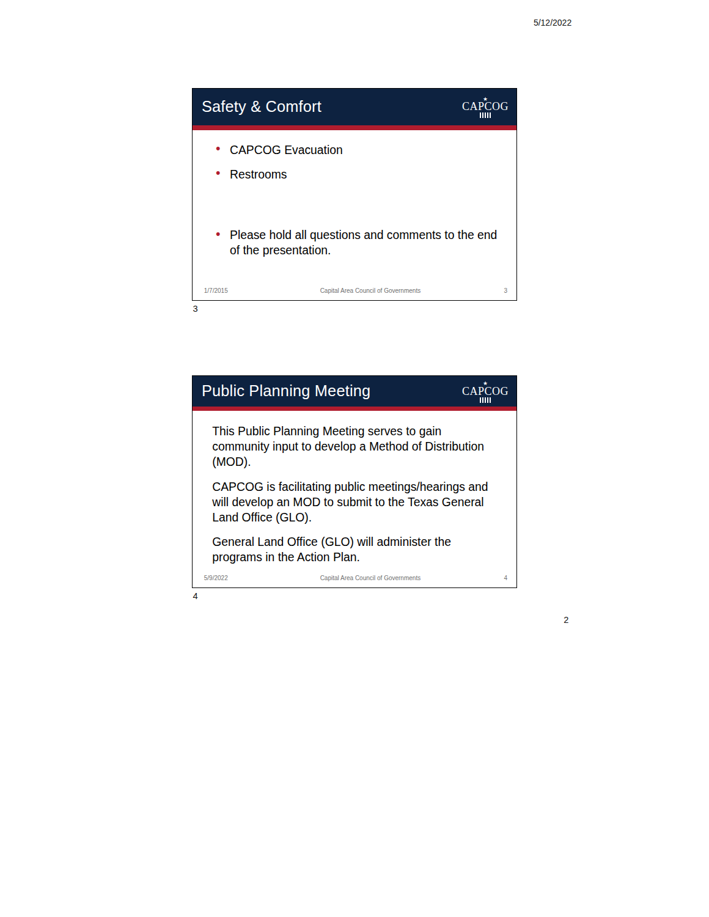5/12/2022
Safety & Comfort
★
CAPCOG
CAPCOG Evacuation
Restrooms
Please hold all questions and comments to the end of the presentation.
1/7/2015
Capital Area Council of Governments
3
3
Public Planning Meeting
★
CAPCOG
This Public Planning Meeting serves to gain community input to develop a Method of Distribution (MOD).
CAPCOG is facilitating public meetings/hearings and will develop an MOD to submit to the Texas General Land Office (GLO).
General Land Office (GLO) will administer the programs in the Action Plan.
5/9/2022
Capital Area Council of Governments
4
4
2